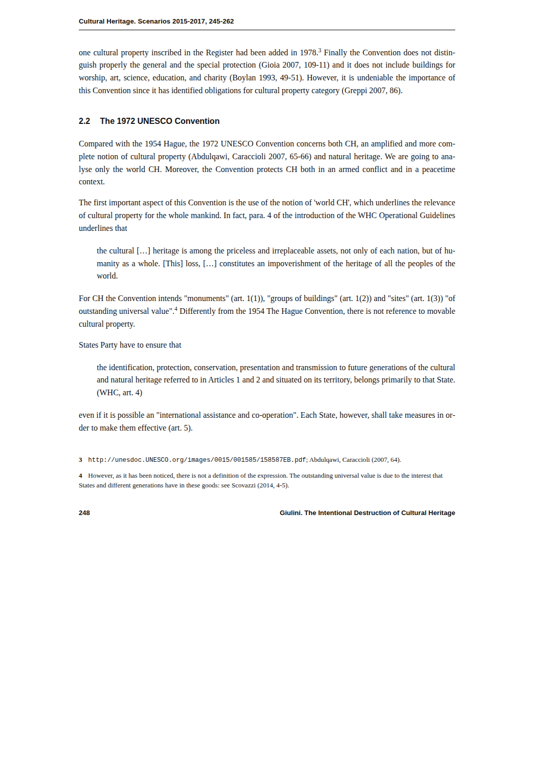Cultural Heritage. Scenarios 2015-2017, 245-262
one cultural property inscribed in the Register had been added in 1978.3 Finally the Convention does not distinguish properly the general and the special protection (Gioia 2007, 109-11) and it does not include buildings for worship, art, science, education, and charity (Boylan 1993, 49-51). However, it is undeniable the importance of this Convention since it has identified obligations for cultural property category (Greppi 2007, 86).
2.2 The 1972 UNESCO Convention
Compared with the 1954 Hague, the 1972 UNESCO Convention concerns both CH, an amplified and more complete notion of cultural property (Abdulqawi, Caraccioli 2007, 65-66) and natural heritage. We are going to analyse only the world CH. Moreover, the Convention protects CH both in an armed conflict and in a peacetime context.
The first important aspect of this Convention is the use of the notion of 'world CH', which underlines the relevance of cultural property for the whole mankind. In fact, para. 4 of the introduction of the WHC Operational Guidelines underlines that
the cultural […] heritage is among the priceless and irreplaceable assets, not only of each nation, but of humanity as a whole. [This] loss, […] constitutes an impoverishment of the heritage of all the peoples of the world.
For CH the Convention intends "monuments" (art. 1(1)), "groups of buildings" (art. 1(2)) and "sites" (art. 1(3)) "of outstanding universal value".4 Differently from the 1954 The Hague Convention, there is not reference to movable cultural property.
States Party have to ensure that
the identification, protection, conservation, presentation and transmission to future generations of the cultural and natural heritage referred to in Articles 1 and 2 and situated on its territory, belongs primarily to that State. (WHC, art. 4)
even if it is possible an "international assistance and co-operation". Each State, however, shall take measures in order to make them effective (art. 5).
3 http://unesdoc.UNESCO.org/images/0015/001585/158587EB.pdf; Abdulqawi, Caraccioli (2007, 64).
4 However, as it has been noticed, there is not a definition of the expression. The outstanding universal value is due to the interest that States and different generations have in these goods: see Scovazzi (2014, 4-5).
248
Giulini. The Intentional Destruction of Cultural Heritage